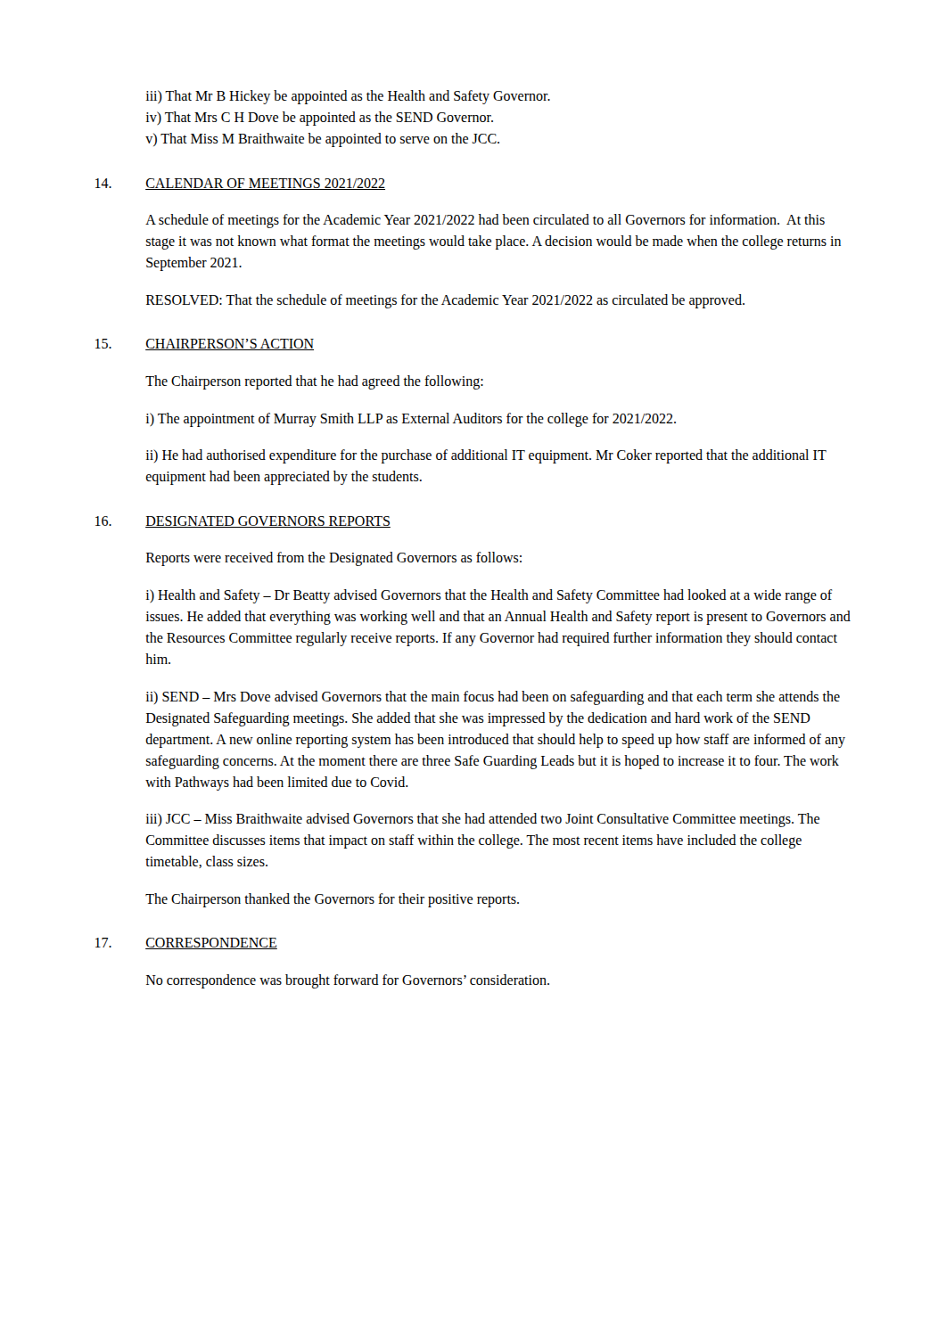iii) That Mr B Hickey be appointed as the Health and Safety Governor.
iv) That Mrs C H Dove be appointed as the SEND Governor.
v) That Miss M Braithwaite be appointed to serve on the JCC.
14. Calendar of Meetings 2021/2022
A schedule of meetings for the Academic Year 2021/2022 had been circulated to all Governors for information. At this stage it was not known what format the meetings would take place. A decision would be made when the college returns in September 2021.
RESOLVED: That the schedule of meetings for the Academic Year 2021/2022 as circulated be approved.
15. Chairperson’s Action
The Chairperson reported that he had agreed the following:
i) The appointment of Murray Smith LLP as External Auditors for the college for 2021/2022.
ii) He had authorised expenditure for the purchase of additional IT equipment. Mr Coker reported that the additional IT equipment had been appreciated by the students.
16. Designated Governors Reports
Reports were received from the Designated Governors as follows:
i) Health and Safety – Dr Beatty advised Governors that the Health and Safety Committee had looked at a wide range of issues. He added that everything was working well and that an Annual Health and Safety report is present to Governors and the Resources Committee regularly receive reports. If any Governor had required further information they should contact him.
ii) SEND – Mrs Dove advised Governors that the main focus had been on safeguarding and that each term she attends the Designated Safeguarding meetings. She added that she was impressed by the dedication and hard work of the SEND department. A new online reporting system has been introduced that should help to speed up how staff are informed of any safeguarding concerns. At the moment there are three Safe Guarding Leads but it is hoped to increase it to four. The work with Pathways had been limited due to Covid.
iii) JCC – Miss Braithwaite advised Governors that she had attended two Joint Consultative Committee meetings. The Committee discusses items that impact on staff within the college. The most recent items have included the college timetable, class sizes.
The Chairperson thanked the Governors for their positive reports.
17. Correspondence
No correspondence was brought forward for Governors’ consideration.